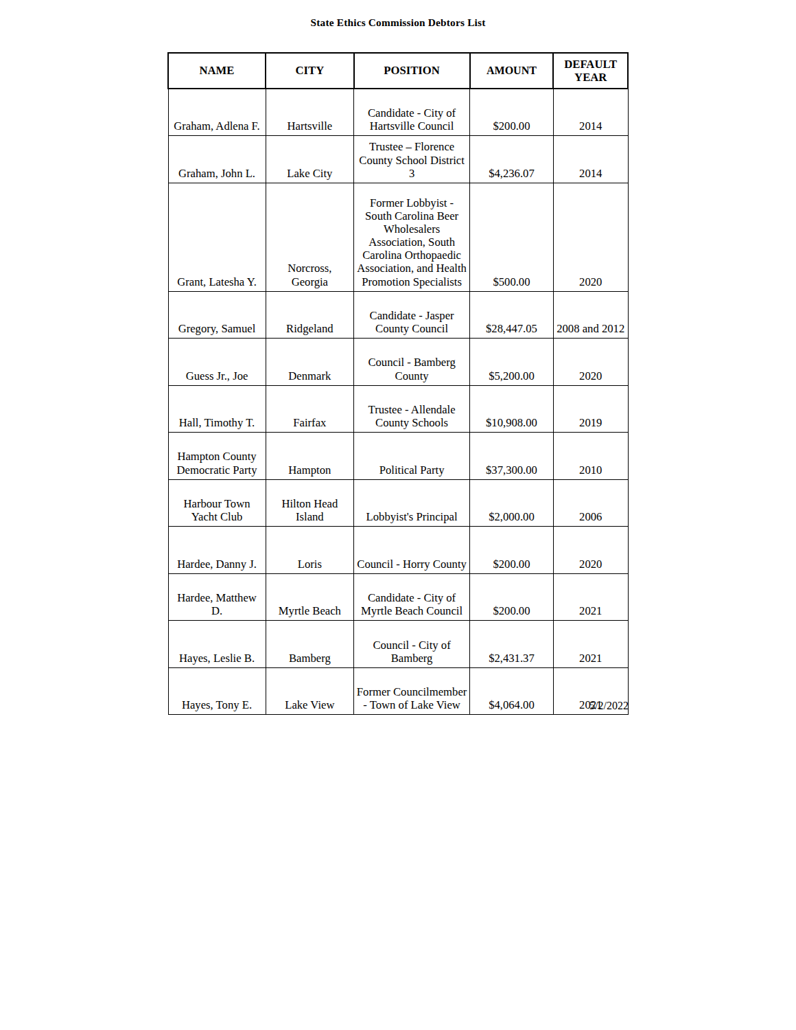State Ethics Commission Debtors List
| NAME | CITY | POSITION | AMOUNT | DEFAULT YEAR |
| --- | --- | --- | --- | --- |
| Graham, Adlena F. | Hartsville | Candidate - City of Hartsville Council | $200.00 | 2014 |
| Graham, John L. | Lake City | Trustee – Florence County School District 3 | $4,236.07 | 2014 |
| Grant, Latesha Y. | Norcross, Georgia | Former Lobbyist - South Carolina Beer Wholesalers Association, South Carolina Orthopaedic Association, and Health Promotion Specialists | $500.00 | 2020 |
| Gregory, Samuel | Ridgeland | Candidate - Jasper County Council | $28,447.05 | 2008 and 2012 |
| Guess Jr., Joe | Denmark | Council - Bamberg County | $5,200.00 | 2020 |
| Hall, Timothy T. | Fairfax | Trustee - Allendale County Schools | $10,908.00 | 2019 |
| Hampton County Democratic Party | Hampton | Political Party | $37,300.00 | 2010 |
| Harbour Town Yacht Club | Hilton Head Island | Lobbyist's Principal | $2,000.00 | 2006 |
| Hardee, Danny J. | Loris | Council - Horry County | $200.00 | 2020 |
| Hardee, Matthew D. | Myrtle Beach | Candidate - City of Myrtle Beach Council | $200.00 | 2021 |
| Hayes, Leslie B. | Bamberg | Council - City of Bamberg | $2,431.37 | 2021 |
| Hayes, Tony E. | Lake View | Former Councilmember - Town of Lake View | $4,064.00 | 2021 |
5/2/2022